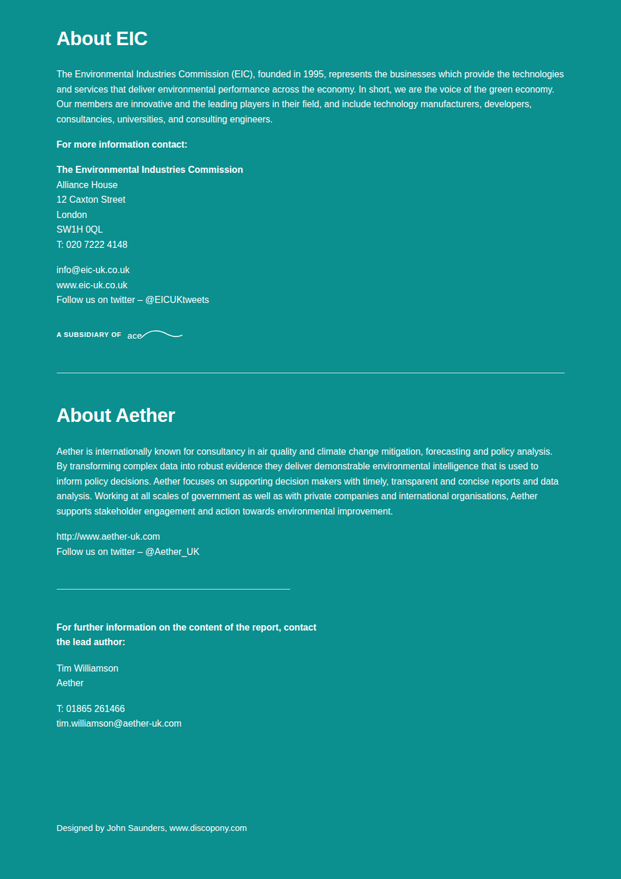About EIC
The Environmental Industries Commission (EIC), founded in 1995, represents the businesses which provide the technologies and services that deliver environmental performance across the economy. In short, we are the voice of the green economy. Our members are innovative and the leading players in their field, and include technology manufacturers, developers, consultancies, universities, and consulting engineers.
For more information contact:
The Environmental Industries Commission Alliance House
12 Caxton Street
London
SW1H 0QL
T: 020 7222 4148
info@eic-uk.co.uk www.eic-uk.co.uk Follow us on twitter – @EICUKtweets
A subsidiary of ace
About Aether
Aether is internationally known for consultancy in air quality and climate change mitigation, forecasting and policy analysis. By transforming complex data into robust evidence they deliver demonstrable environmental intelligence that is used to inform policy decisions. Aether focuses on supporting decision makers with timely, transparent and concise reports and data analysis. Working at all scales of government as well as with private companies and international organisations, Aether supports stakeholder engagement and action towards environmental improvement.
http://www.aether-uk.com Follow us on twitter – @Aether_UK
For further information on the content of the report, contact the lead author:
Tim Williamson
Aether T: 01865 261466
tim.williamson@aether-uk.com
Designed by John Saunders, www.discopony.com